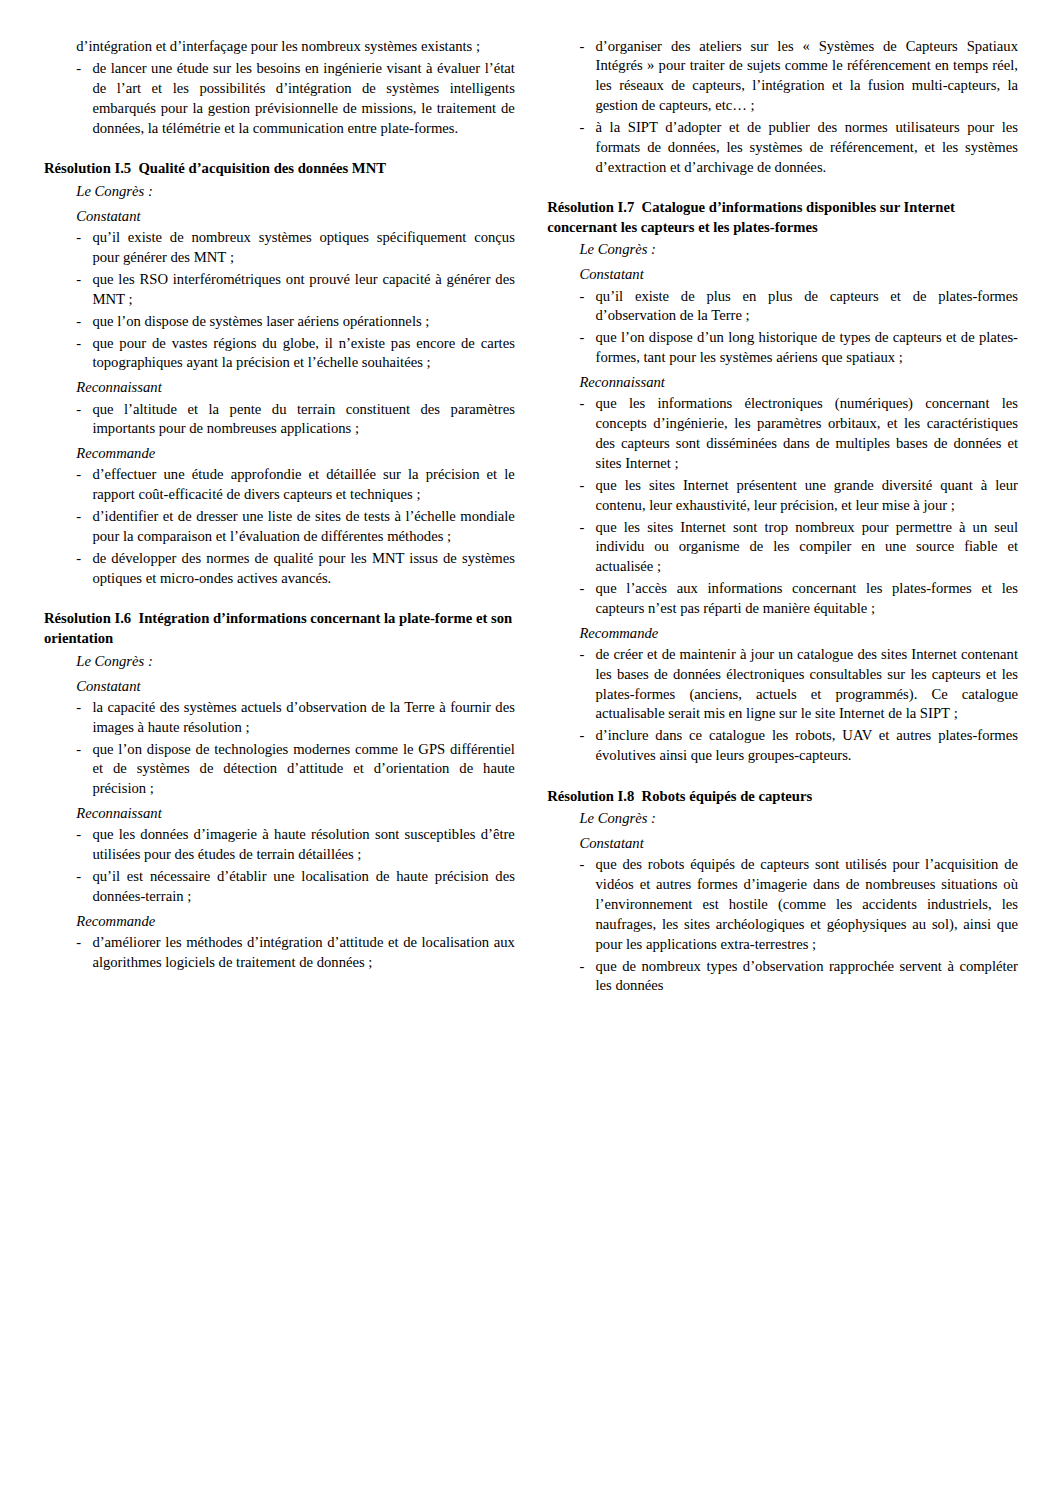d’intégration et d’interfaçage pour les nombreux systèmes existants ;
de lancer une étude sur les besoins en ingénierie visant à évaluer l’état de l’art et les possibilités d’intégration de systèmes intelligents embarqués pour la gestion prévisionnelle de missions, le traitement de données, la télémétrie et la communication entre plate-formes.
Résolution I.5 Qualité d’acquisition des données MNT
Le Congrès :
Constatant
qu’il existe de nombreux systèmes optiques spécifiquement conçus pour générer des MNT ;
que les RSO interférométriques ont prouvé leur capacité à générer des MNT ;
que l’on dispose de systèmes laser aériens opérationnels ;
que pour de vastes régions du globe, il n’existe pas encore de cartes topographiques ayant la précision et l’échelle souhaitées ;
Reconnaissant
que l’altitude et la pente du terrain constituent des paramètres importants pour de nombreuses applications ;
Recommande
d’effectuer une étude approfondie et détaillée sur la précision et le rapport coût-efficacité de divers capteurs et techniques ;
d’identifier et de dresser une liste de sites de tests à l’échelle mondiale pour la comparaison et l’évaluation de différentes méthodes ;
de développer des normes de qualité pour les MNT issus de systèmes optiques et micro-ondes actives avancés.
Résolution I.6 Intégration d’informations concernant la plate-forme et son orientation
Le Congrès :
Constatant
la capacité des systèmes actuels d’observation de la Terre à fournir des images à haute résolution ;
que l’on dispose de technologies modernes comme le GPS différentiel et de systèmes de détection d’attitude et d’orientation de haute précision ;
Reconnaissant
que les données d’imagerie à haute résolution sont susceptibles d’être utilisées pour des études de terrain détaillées ;
qu’il est nécessaire d’établir une localisation de haute précision des données-terrain ;
Recommande
d’améliorer les méthodes d’intégration d’attitude et de localisation aux algorithmes logiciels de traitement de données ;
d’organiser des ateliers sur les « Systèmes de Capteurs Spatiaux Intégrés » pour traiter de sujets comme le référencement en temps réel, les réseaux de capteurs, l’intégration et la fusion multi-capteurs, la gestion de capteurs, etc… ;
à la SIPT d’adopter et de publier des normes utilisateurs pour les formats de données, les systèmes de référencement, et les systèmes d’extraction et d’archivage de données.
Résolution I.7 Catalogue d’informations disponibles sur Internet concernant les capteurs et les plates-formes
Le Congrès :
Constatant
qu’il existe de plus en plus de capteurs et de plates-formes d’observation de la Terre ;
que l’on dispose d’un long historique de types de capteurs et de plates-formes, tant pour les systèmes aériens que spatiaux ;
Reconnaissant
que les informations électroniques (numériques) concernant les concepts d’ingénierie, les paramètres orbitaux, et les caractéristiques des capteurs sont disséminées dans de multiples bases de données et sites Internet ;
que les sites Internet présentent une grande diversité quant à leur contenu, leur exhaustivité, leur précision, et leur mise à jour ;
que les sites Internet sont trop nombreux pour permettre à un seul individu ou organisme de les compiler en une source fiable et actualisée ;
que l’accès aux informations concernant les plates-formes et les capteurs n’est pas réparti de manière équitable ;
Recommande
de créer et de maintenir à jour un catalogue des sites Internet contenant les bases de données électroniques consultables sur les capteurs et les plates-formes (anciens, actuels et programmés). Ce catalogue actualisable serait mis en ligne sur le site Internet de la SIPT ;
d’inclure dans ce catalogue les robots, UAV et autres plates-formes évolutives ainsi que leurs groupes-capteurs.
Résolution I.8 Robots équipés de capteurs
Le Congrès :
Constatant
que des robots équipés de capteurs sont utilisés pour l’acquisition de vidéos et autres formes d’imagerie dans de nombreuses situations où l’environnement est hostile (comme les accidents industriels, les naufrages, les sites archéologiques et géophysiques au sol), ainsi que pour les applications extra-terrestres ;
que de nombreux types d’observation rapprochée servent à compléter les données